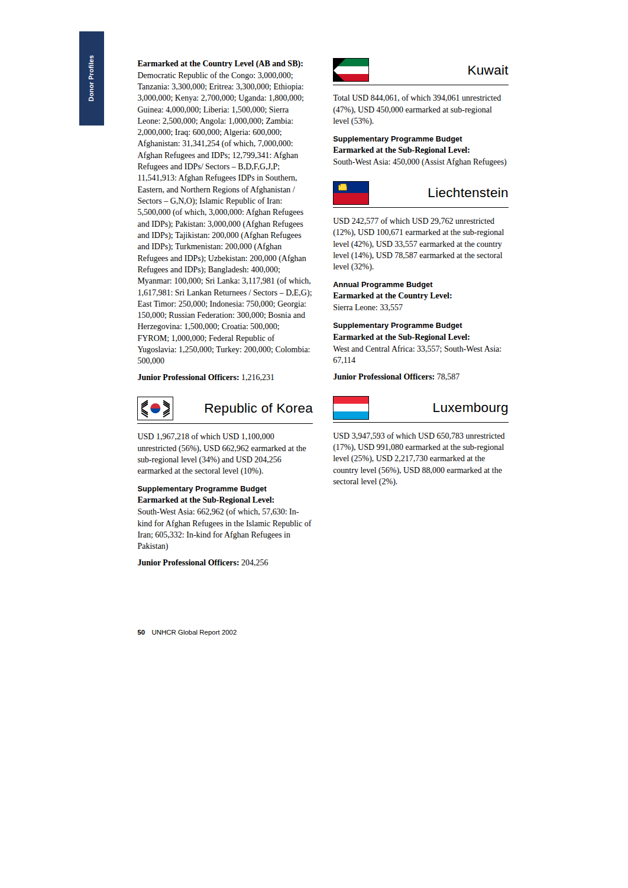Donor Profiles
Earmarked at the Country Level (AB and SB):
Democratic Republic of the Congo: 3,000,000; Tanzania: 3,300,000; Eritrea: 3,300,000; Ethiopia: 3,000,000; Kenya: 2,700,000; Uganda: 1,800,000; Guinea: 4,000,000; Liberia: 1,500,000; Sierra Leone: 2,500,000; Angola: 1,000,000; Zambia: 2,000,000; Iraq: 600,000; Algeria: 600,000; Afghanistan: 31,341,254 (of which, 7,000,000: Afghan Refugees and IDPs; 12,799,341: Afghan Refugees and IDPs/ Sectors – B,D,F,G,J,P; 11,541,913: Afghan Refugees IDPs in Southern, Eastern, and Northern Regions of Afghanistan / Sectors – G,N,O); Islamic Republic of Iran: 5,500,000 (of which, 3,000,000: Afghan Refugees and IDPs); Pakistan: 3,000,000 (Afghan Refugees and IDPs); Tajikistan: 200,000 (Afghan Refugees and IDPs); Turkmenistan: 200,000 (Afghan Refugees and IDPs); Uzbekistan: 200,000 (Afghan Refugees and IDPs); Bangladesh: 400,000; Myanmar: 100,000; Sri Lanka: 3,117,981 (of which, 1,617,981: Sri Lankan Returnees / Sectors – D,E,G); East Timor: 250,000; Indonesia: 750,000; Georgia: 150,000; Russian Federation: 300,000; Bosnia and Herzegovina: 1,500,000; Croatia: 500,000; FYROM; 1,000,000; Federal Republic of Yugoslavia: 1,250,000; Turkey: 200,000; Colombia: 500,000
Junior Professional Officers: 1,216,231
Republic of Korea
USD 1,967,218 of which USD 1,100,000 unrestricted (56%), USD 662,962 earmarked at the sub-regional level (34%) and USD 204,256 earmarked at the sectoral level (10%).
Supplementary Programme Budget
Earmarked at the Sub-Regional Level:
South-West Asia: 662,962 (of which, 57,630: In-kind for Afghan Refugees in the Islamic Republic of Iran; 605,332: In-kind for Afghan Refugees in Pakistan)
Junior Professional Officers: 204,256
Kuwait
Total USD 844,061, of which 394,061 unrestricted (47%), USD 450,000 earmarked at sub-regional level (53%).
Supplementary Programme Budget
Earmarked at the Sub-Regional Level:
South-West Asia: 450,000 (Assist Afghan Refugees)
Liechtenstein
USD 242,577 of which USD 29,762 unrestricted (12%), USD 100,671 earmarked at the sub-regional level (42%), USD 33,557 earmarked at the country level (14%), USD 78,587 earmarked at the sectoral level (32%).
Annual Programme Budget
Earmarked at the Country Level:
Sierra Leone: 33,557
Supplementary Programme Budget
Earmarked at the Sub-Regional Level:
West and Central Africa: 33,557; South-West Asia: 67,114
Junior Professional Officers: 78,587
Luxembourg
USD 3,947,593 of which USD 650,783 unrestricted (17%), USD 991,080 earmarked at the sub-regional level (25%), USD 2,217,730 earmarked at the country level (56%), USD 88,000 earmarked at the sectoral level (2%).
50 UNHCR Global Report 2002